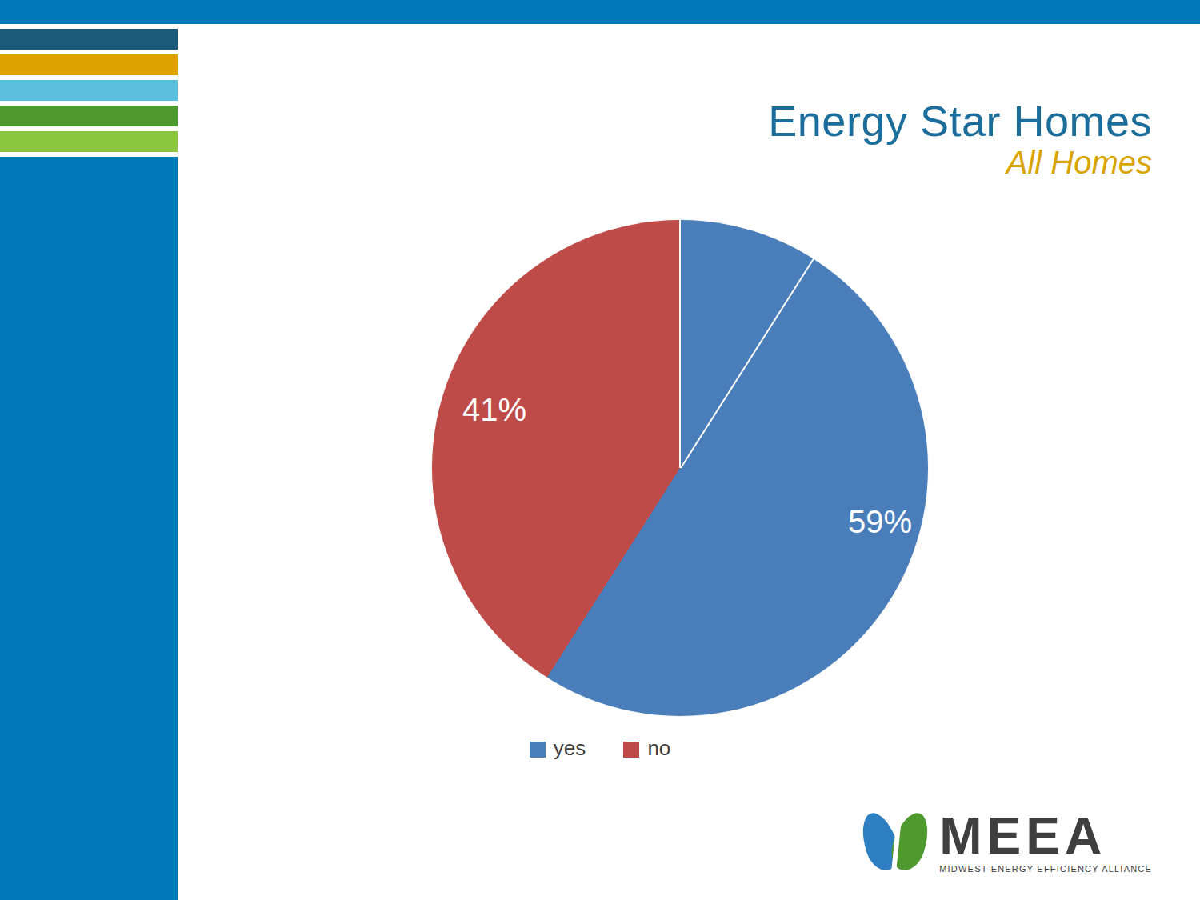Energy Star Homes
All Homes
59%
41%
yes no
MEEA
Midwest Energy Efficiency Alliance